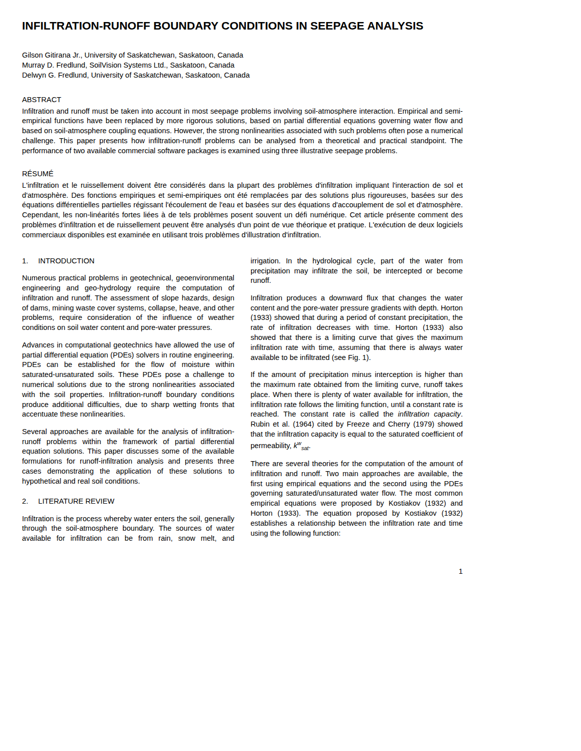INFILTRATION-RUNOFF BOUNDARY CONDITIONS IN SEEPAGE ANALYSIS
Gilson Gitirana Jr., University of Saskatchewan, Saskatoon, Canada
Murray D. Fredlund, SoilVision Systems Ltd., Saskatoon, Canada
Delwyn G. Fredlund, University of Saskatchewan, Saskatoon, Canada
ABSTRACT
Infiltration and runoff must be taken into account in most seepage problems involving soil-atmosphere interaction. Empirical and semi-empirical functions have been replaced by more rigorous solutions, based on partial differential equations governing water flow and based on soil-atmosphere coupling equations. However, the strong nonlinearities associated with such problems often pose a numerical challenge. This paper presents how infiltration-runoff problems can be analysed from a theoretical and practical standpoint. The performance of two available commercial software packages is examined using three illustrative seepage problems.
RÉSUMÉ
L'infiltration et le ruissellement doivent être considérés dans la plupart des problèmes d'infiltration impliquant l'interaction de sol et d'atmosphère. Des fonctions empiriques et semi-empiriques ont été remplacées par des solutions plus rigoureuses, basées sur des équations différentielles partielles régissant l'écoulement de l'eau et basées sur des équations d'accouplement de sol et d'atmosphère. Cependant, les non-linéarités fortes liées à de tels problèmes posent souvent un défi numérique. Cet article présente comment des problèmes d'infiltration et de ruissellement peuvent être analysés d'un point de vue théorique et pratique. L'exécution de deux logiciels commerciaux disponibles est examinée en utilisant trois problèmes d'illustration d'infiltration.
1. INTRODUCTION
Numerous practical problems in geotechnical, geoenvironmental engineering and geo-hydrology require the computation of infiltration and runoff. The assessment of slope hazards, design of dams, mining waste cover systems, collapse, heave, and other problems, require consideration of the influence of weather conditions on soil water content and pore-water pressures.
Advances in computational geotechnics have allowed the use of partial differential equation (PDEs) solvers in routine engineering. PDEs can be established for the flow of moisture within saturated-unsaturated soils. These PDEs pose a challenge to numerical solutions due to the strong nonlinearities associated with the soil properties. Infiltration-runoff boundary conditions produce additional difficulties, due to sharp wetting fronts that accentuate these nonlinearities.
Several approaches are available for the analysis of infiltration-runoff problems within the framework of partial differential equation solutions. This paper discusses some of the available formulations for runoff-infiltration analysis and presents three cases demonstrating the application of these solutions to hypothetical and real soil conditions.
2. LITERATURE REVIEW
Infiltration is the process whereby water enters the soil, generally through the soil-atmosphere boundary. The sources of water available for infiltration can be from rain, snow melt, and irrigation. In the hydrological cycle, part of the water from precipitation may infiltrate the soil, be intercepted or become runoff.
Infiltration produces a downward flux that changes the water content and the pore-water pressure gradients with depth. Horton (1933) showed that during a period of constant precipitation, the rate of infiltration decreases with time. Horton (1933) also showed that there is a limiting curve that gives the maximum infiltration rate with time, assuming that there is always water available to be infiltrated (see Fig. 1).
If the amount of precipitation minus interception is higher than the maximum rate obtained from the limiting curve, runoff takes place. When there is plenty of water available for infiltration, the infiltration rate follows the limiting function, until a constant rate is reached. The constant rate is called the infiltration capacity. Rubin et al. (1964) cited by Freeze and Cherry (1979) showed that the infiltration capacity is equal to the saturated coefficient of permeability, kwsat.
There are several theories for the computation of the amount of infiltration and runoff. Two main approaches are available, the first using empirical equations and the second using the PDEs governing saturated/unsaturated water flow. The most common empirical equations were proposed by Kostiakov (1932) and Horton (1933). The equation proposed by Kostiakov (1932) establishes a relationship between the infiltration rate and time using the following function:
1